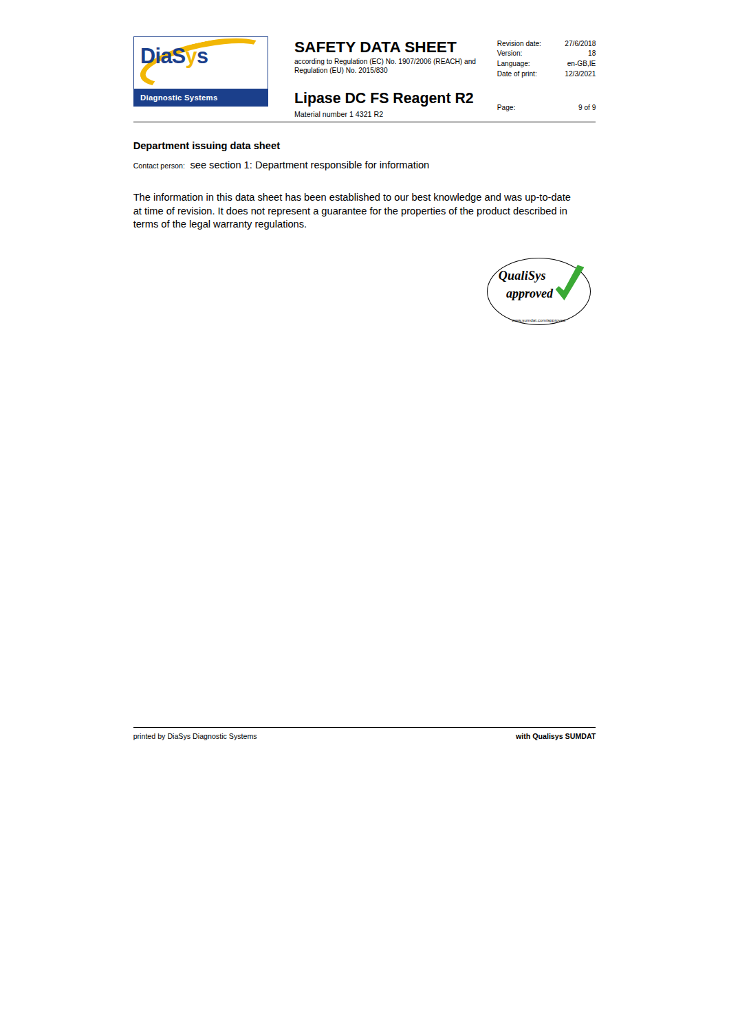DiaSys
Diagnostic Systems
SAFETY DATA SHEET
according to Regulation (EC) No. 1907/2006 (REACH) and Regulation (EU) No. 2015/830
Lipase DC FS Reagent R2
Material number 1 4321 R2
| Revision date: | 27/6/2018 |
| Version: | 18 |
| Language: | en-GB,IE |
| Date of print: | 12/3/2021 |
Page: 9 of 9
Department issuing data sheet
Contact person: see section 1: Department responsible for information
The information in this data sheet has been established to our best knowledge and was up-to-date at time of revision. It does not represent a guarantee for the properties of the product described in terms of the legal warranty regulations.
QualiSys
approved
www.sumdat.com/approved
printed by DiaSys Diagnostic Systems with Qualisys SUMDAT